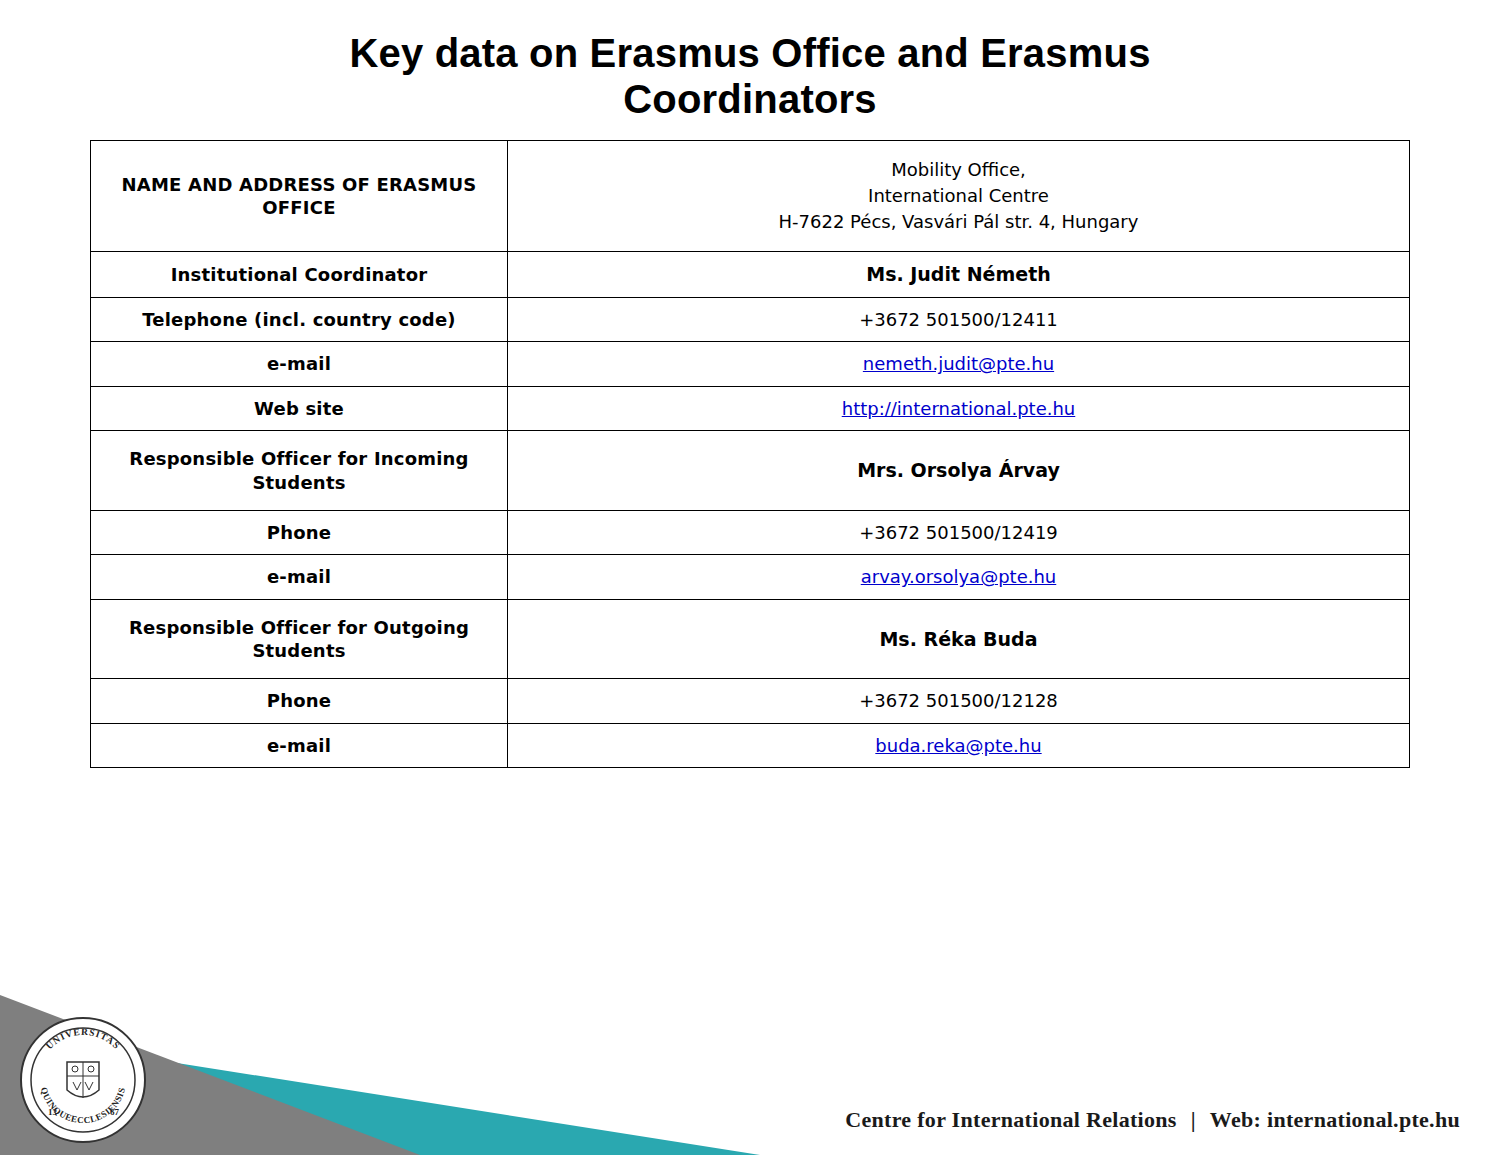Key data on Erasmus Office and Erasmus
Coordinators
| NAME AND ADDRESS OF ERASMUS OFFICE | Mobility Office, International Centre H-7622 Pécs, Vasvári Pál str. 4, Hungary |
| Institutional Coordinator | Ms. Judit Németh |
| Telephone (incl. country code) | +3672 501500/12411 |
| e-mail | nemeth.judit@pte.hu |
| Web site | http://international.pte.hu |
| Responsible Officer for Incoming Students | Mrs. Orsolya Árvay |
| Phone | +3672 501500/12419 |
| e-mail | arvay.orsolya@pte.hu |
| Responsible Officer for Outgoing Students | Ms. Réka Buda |
| Phone | +3672 501500/12128 |
| e-mail | buda.reka@pte.hu |
UNIVERSITAS QUINQUEECCLESIENSIS 13 67
Centre for International Relations|Web: international.pte.hu